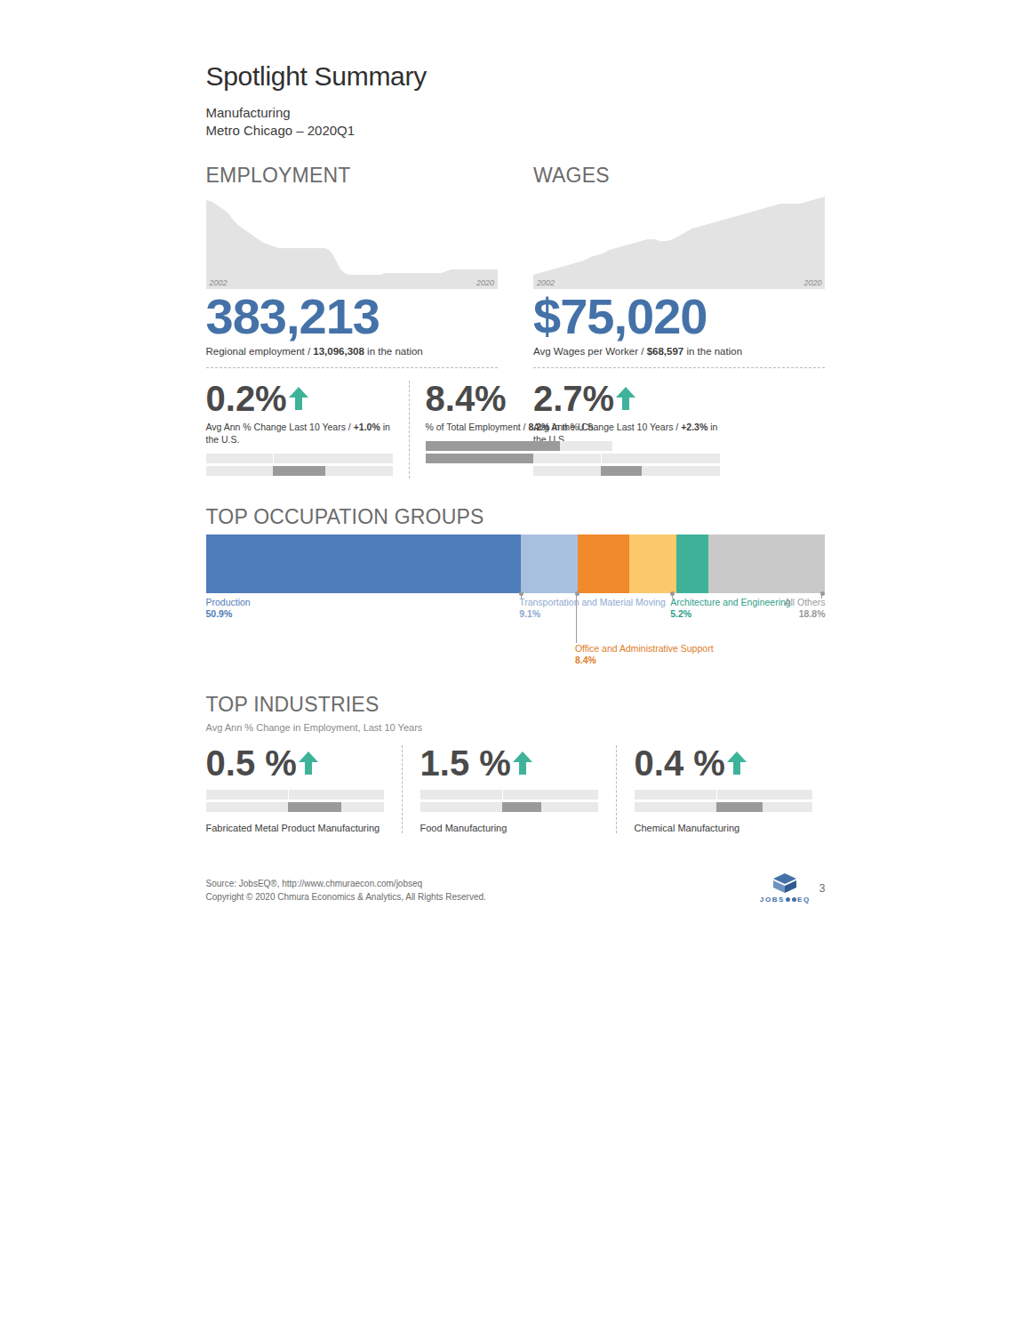Spotlight Summary
Manufacturing
Metro Chicago – 2020Q1
EMPLOYMENT
2002 2020
383,213
Regional employment / 13,096,308 in the nation
0.2%
Avg Ann % Change Last 10 Years / +1.0% in the U.S.
8.4%
% of Total Employment / 8.2% in the U.S.
WAGES
2002 2020
$75,020
Avg Wages per Worker / $68,597 in the nation
2.7%
Avg Ann % Change Last 10 Years / +2.3% in the U.S.
TOP OCCUPATION GROUPS
Production 50.9%
Transportation and Material Moving 9.1%
Office and Administrative Support 8.4%
Architecture and Engineering 5.2%
All Others 18.8%
TOP INDUSTRIES
Avg Ann % Change in Employment, Last 10 Years
0.5 %
Fabricated Metal Product Manufacturing
1.5 %
Food Manufacturing
0.4 %
Chemical Manufacturing
Source: JobsEQ®, http://www.chmuraecon.com/jobseq
Copyright © 2020 Chmura Economics & Analytics, All Rights Reserved.
JOBS EQ
3